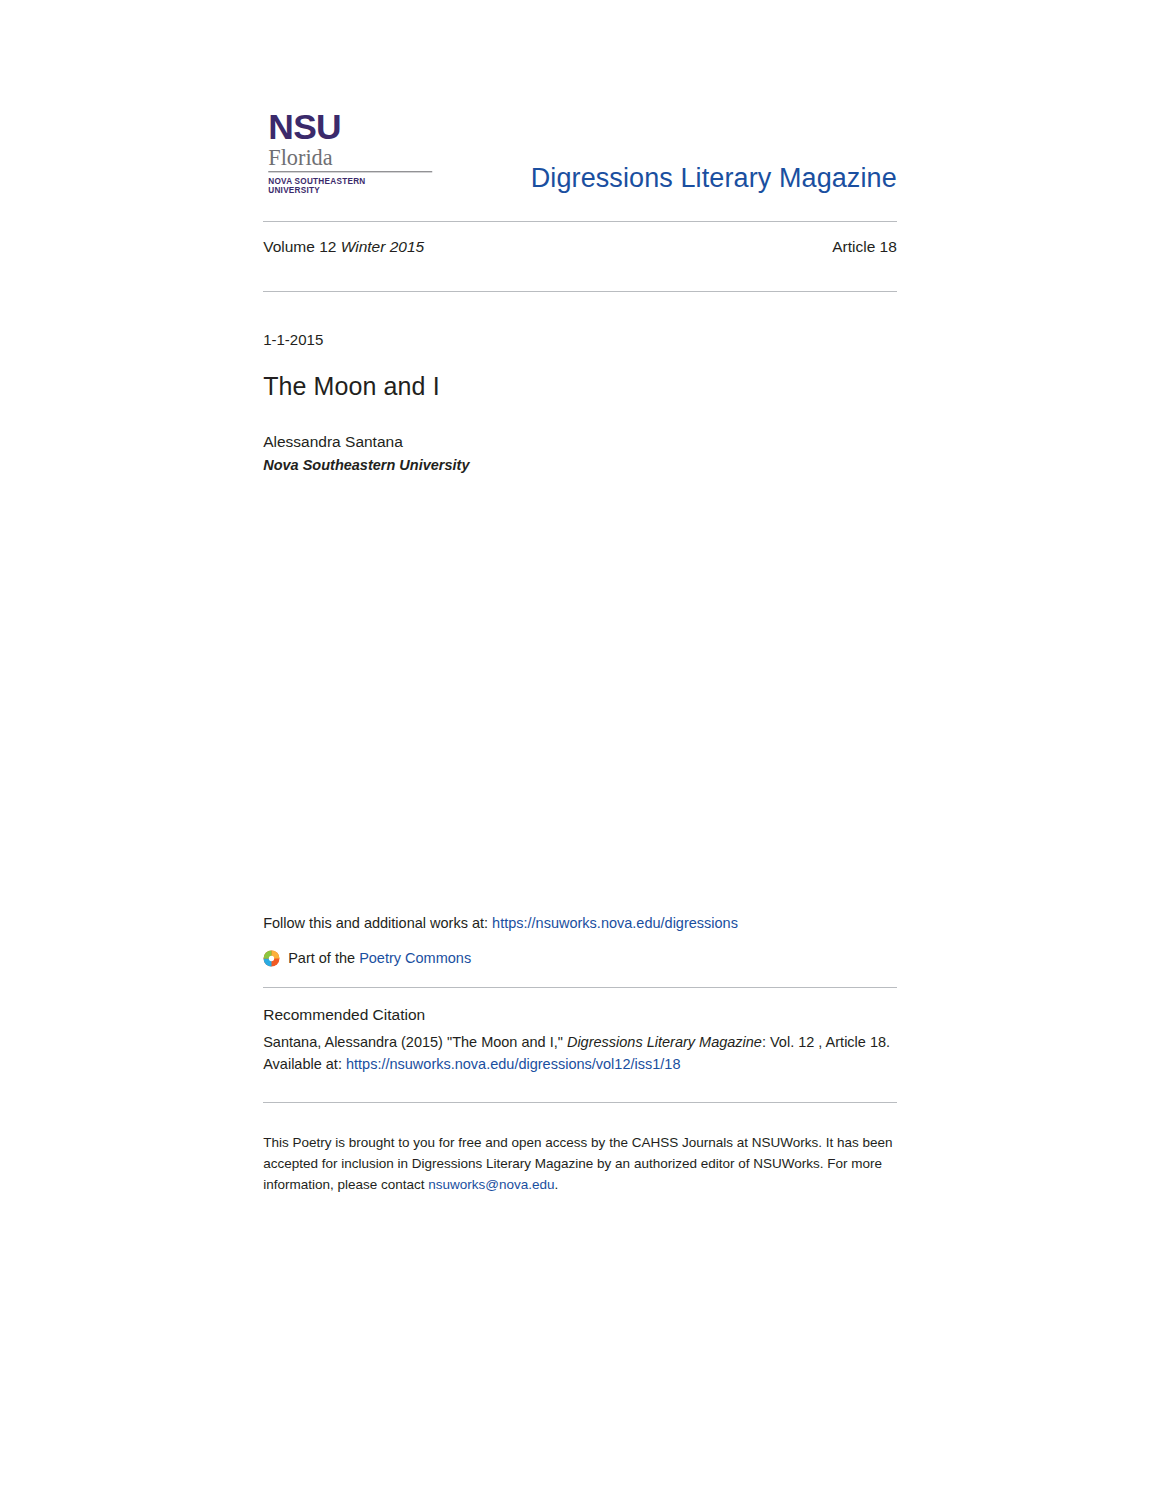NSU Florida NOVA SOUTHEASTERN UNIVERSITY
Digressions Literary Magazine
Volume 12 Winter 2015
Article 18
1-1-2015
The Moon and I
Alessandra Santana
Nova Southeastern University
Follow this and additional works at: https://nsuworks.nova.edu/digressions
Part of the Poetry Commons
Recommended Citation
Santana, Alessandra (2015) "The Moon and I," Digressions Literary Magazine: Vol. 12 , Article 18.
Available at: https://nsuworks.nova.edu/digressions/vol12/iss1/18
This Poetry is brought to you for free and open access by the CAHSS Journals at NSUWorks. It has been accepted for inclusion in Digressions Literary Magazine by an authorized editor of NSUWorks. For more information, please contact nsuworks@nova.edu.